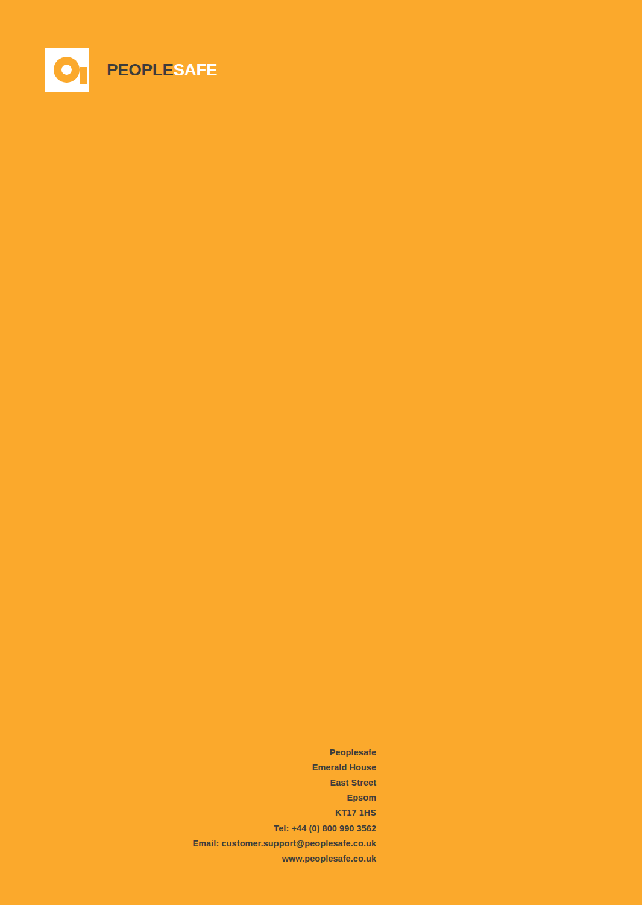PEOPLE SAFE
Peoplesafe
Emerald House
East Street
Epsom
KT17 1HS
Tel: +44 (0) 800 990 3562
Email: customer.support@peoplesafe.co.uk
www.peoplesafe.co.uk